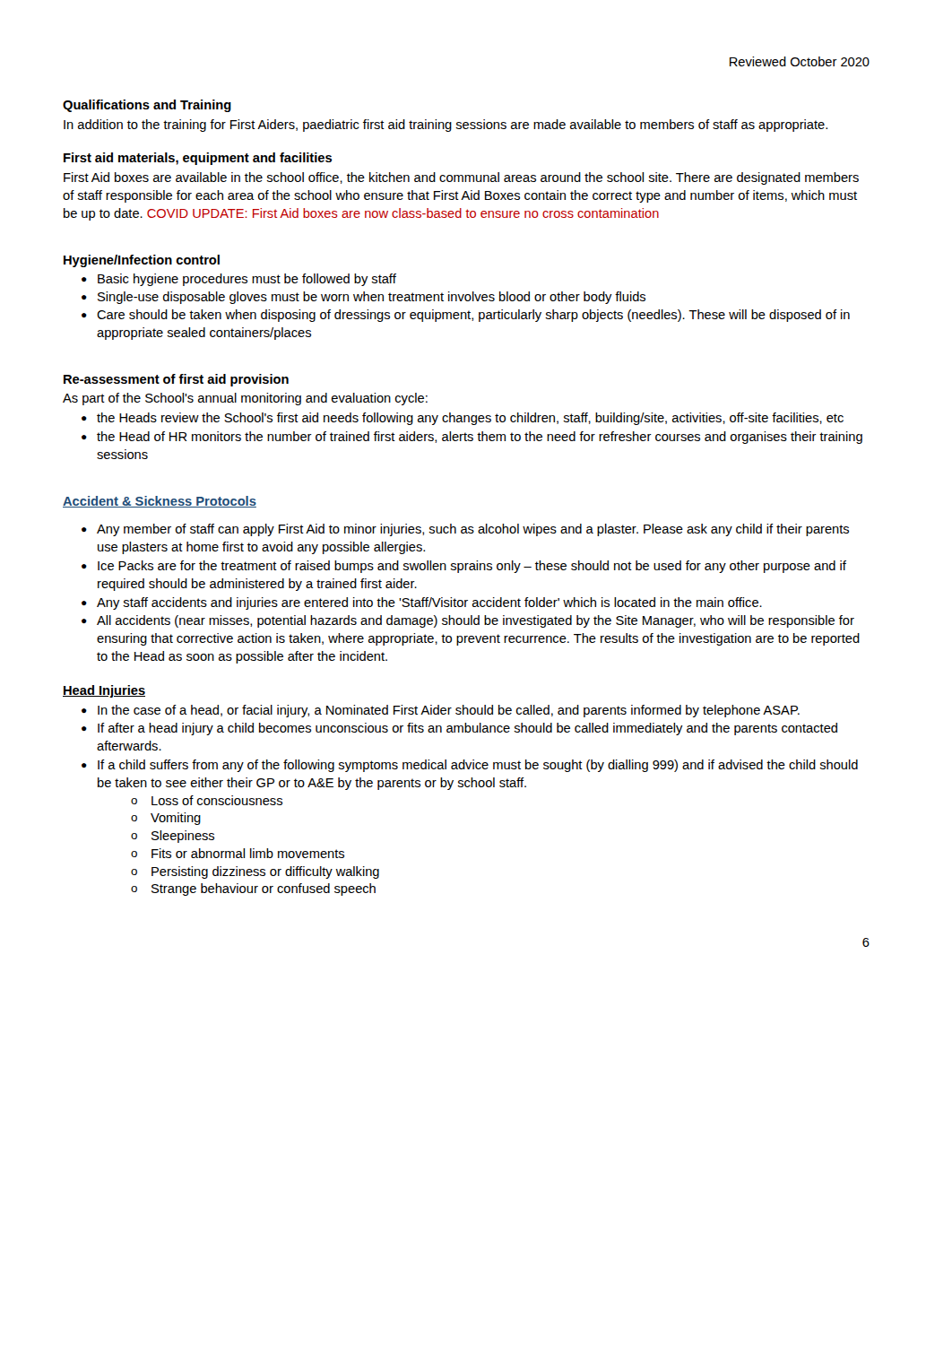Reviewed October 2020
Qualifications and Training
In addition to the training for First Aiders, paediatric first aid training sessions are made available to members of staff as appropriate.
First aid materials, equipment and facilities
First Aid boxes are available in the school office, the kitchen and communal areas around the school site. There are designated members of staff responsible for each area of the school who ensure that First Aid Boxes contain the correct type and number of items, which must be up to date. COVID UPDATE: First Aid boxes are now class-based to ensure no cross contamination
Hygiene/Infection control
Basic hygiene procedures must be followed by staff
Single-use disposable gloves must be worn when treatment involves blood or other body fluids
Care should be taken when disposing of dressings or equipment, particularly sharp objects (needles). These will be disposed of in appropriate sealed containers/places
Re-assessment of first aid provision
As part of the School's annual monitoring and evaluation cycle:
the Heads review the School's first aid needs following any changes to children, staff, building/site, activities, off-site facilities, etc
the Head of HR monitors the number of trained first aiders, alerts them to the need for refresher courses and organises their training sessions
Accident & Sickness Protocols
Any member of staff can apply First Aid to minor injuries, such as alcohol wipes and a plaster. Please ask any child if their parents use plasters at home first to avoid any possible allergies.
Ice Packs are for the treatment of raised bumps and swollen sprains only – these should not be used for any other purpose and if required should be administered by a trained first aider.
Any staff accidents and injuries are entered into the 'Staff/Visitor accident folder' which is located in the main office.
All accidents (near misses, potential hazards and damage) should be investigated by the Site Manager, who will be responsible for ensuring that corrective action is taken, where appropriate, to prevent recurrence. The results of the investigation are to be reported to the Head as soon as possible after the incident.
Head Injuries
In the case of a head, or facial injury, a Nominated First Aider should be called, and parents informed by telephone ASAP.
If after a head injury a child becomes unconscious or fits an ambulance should be called immediately and the parents contacted afterwards.
If a child suffers from any of the following symptoms medical advice must be sought (by dialling 999) and if advised the child should be taken to see either their GP or to A&E by the parents or by school staff.
Loss of consciousness
Vomiting
Sleepiness
Fits or abnormal limb movements
Persisting dizziness or difficulty walking
Strange behaviour or confused speech
6